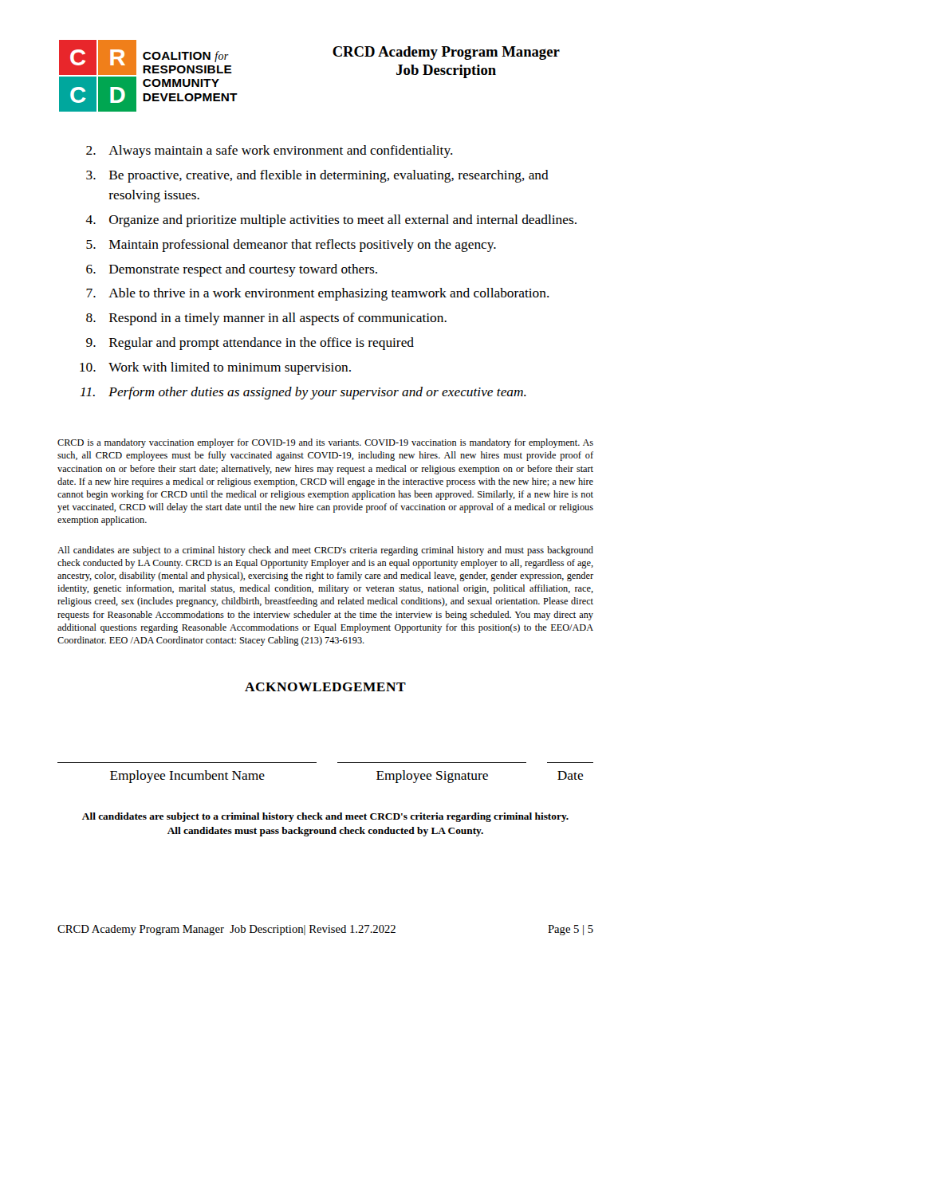| / C / R / / C / D / | COALITION for RESPONSIBLE COMMUNITY DEVELOPMENT |
CRCD Academy Program Manager
Job Description
Always maintain a safe work environment and confidentiality.
Be proactive, creative, and flexible in determining, evaluating, researching, and resolving issues.
Organize and prioritize multiple activities to meet all external and internal deadlines.
Maintain professional demeanor that reflects positively on the agency.
Demonstrate respect and courtesy toward others.
Able to thrive in a work environment emphasizing teamwork and collaboration.
Respond in a timely manner in all aspects of communication.
Regular and prompt attendance in the office is required
Work with limited to minimum supervision.
Perform other duties as assigned by your supervisor and or executive team.
CRCD is a mandatory vaccination employer for COVID-19 and its variants. COVID-19 vaccination is mandatory for employment. As such, all CRCD employees must be fully vaccinated against COVID-19, including new hires. All new hires must provide proof of vaccination on or before their start date; alternatively, new hires may request a medical or religious exemption on or before their start date. If a new hire requires a medical or religious exemption, CRCD will engage in the interactive process with the new hire; a new hire cannot begin working for CRCD until the medical or religious exemption application has been approved. Similarly, if a new hire is not yet vaccinated, CRCD will delay the start date until the new hire can provide proof of vaccination or approval of a medical or religious exemption application.
All candidates are subject to a criminal history check and meet CRCD's criteria regarding criminal history and must pass background check conducted by LA County. CRCD is an Equal Opportunity Employer and is an equal opportunity employer to all, regardless of age, ancestry, color, disability (mental and physical), exercising the right to family care and medical leave, gender, gender expression, gender identity, genetic information, marital status, medical condition, military or veteran status, national origin, political affiliation, race, religious creed, sex (includes pregnancy, childbirth, breastfeeding and related medical conditions), and sexual orientation. Please direct requests for Reasonable Accommodations to the interview scheduler at the time the interview is being scheduled. You may direct any additional questions regarding Reasonable Accommodations or Equal Employment Opportunity for this position(s) to the EEO/ADA Coordinator. EEO /ADA Coordinator contact: Stacey Cabling (213) 743-6193.
ACKNOWLEDGEMENT
| Employee Incumbent Name | | Employee Signature | | Date |
All candidates are subject to a criminal history check and meet CRCD's criteria regarding criminal history.
All candidates must pass background check conducted by LA County.
CRCD Academy Program Manager Job Description| Revised 1.27.2022 Page 5 | 5